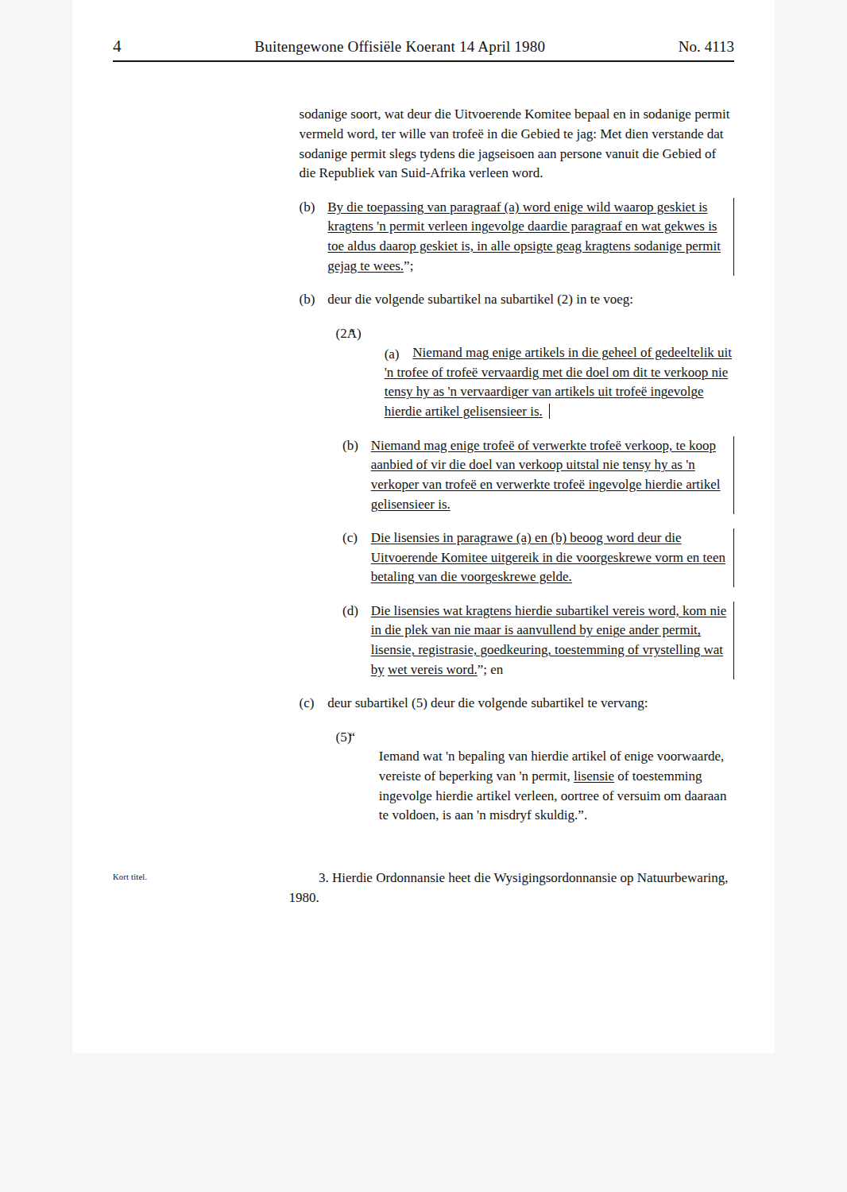4 Buitengewone Offisiële Koerant 14 April 1980 No. 4113
sodanige soort, wat deur die Uitvoerende Komitee bepaal en in sodanige permit vermeld word, ter wille van trofeë in die Gebied te jag: Met dien verstande dat sodanige permit slegs tydens die jagseisoen aan persone vanuit die Gebied of die Republiek van Suid-Afrika verleen word.
(b) By die toepassing van paragraaf (a) word enige wild waarop geskiet is kragtens 'n permit verleen ingevolge daardie paragraaf en wat gekwes is toe aldus daarop geskiet is, in alle opsigte geag kragtens sodanige permit gejag te wees.”;
(b) deur die volgende subartikel na subartikel (2) in te voeg:
(2A) (a) Niemand mag enige artikels in die geheel of gedeeltelik uit 'n trofee of trofeë vervaardig met die doel om dit te verkoop nie tensy hy as 'n vervaardiger van artikels uit trofeë ingevolge hierdie artikel gelisensieer is.
(b) Niemand mag enige trofeë of verwerkte trofeë verkoop, te koop aanbied of vir die doel van verkoop uitstal nie tensy hy as 'n verkoper van trofeë en verwerkte trofeë ingevolge hierdie artikel gelisensieer is.
(c) Die lisensies in paragrawe (a) en (b) beoog word deur die Uitvoerende Komitee uitgereik in die voorgeskrewe vorm en teen betaling van die voorgeskrewe gelde.
(d) Die lisensies wat kragtens hierdie subartikel vereis word, kom nie in die plek van nie maar is aanvullend by enige ander permit, lisensie, registrasie, goedkeuring, toestemming of vrystelling wat by wet vereis word.”; en
(c) deur subartikel (5) deur die volgende subartikel te vervang:
(5) Iemand wat 'n bepaling van hierdie artikel of enige voorwaarde, vereiste of beperking van 'n permit, lisensie of toestemming ingevolge hierdie artikel verleen, oortree of versuim om daaraan te voldoen, is aan 'n misdryf skuldig.”.
Kort titel.
3. Hierdie Ordonnansie heet die Wysigingsordonnansie op Natuurbewaring, 1980.